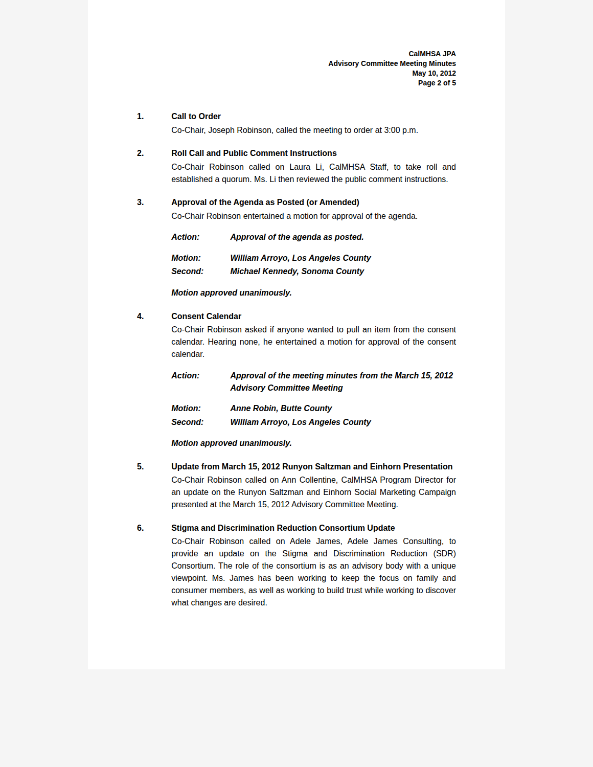CalMHSA JPA
Advisory Committee Meeting Minutes
May 10, 2012
Page 2 of 5
1.
Call to Order
Co-Chair, Joseph Robinson, called the meeting to order at 3:00 p.m.
2.
Roll Call and Public Comment Instructions
Co-Chair Robinson called on Laura Li, CalMHSA Staff, to take roll and established a quorum. Ms. Li then reviewed the public comment instructions.
3.
Approval of the Agenda as Posted (or Amended)
Co-Chair Robinson entertained a motion for approval of the agenda.
Action:
Approval of the agenda as posted.
Motion:
William Arroyo, Los Angeles County
Second:
Michael Kennedy, Sonoma County
Motion approved unanimously.
4.
Consent Calendar
Co-Chair Robinson asked if anyone wanted to pull an item from the consent calendar. Hearing none, he entertained a motion for approval of the consent calendar.
Action:
Approval of the meeting minutes from the March 15, 2012 Advisory Committee Meeting
Motion:
Anne Robin, Butte County
Second:
William Arroyo, Los Angeles County
Motion approved unanimously.
5.
Update from March 15, 2012 Runyon Saltzman and Einhorn Presentation
Co-Chair Robinson called on Ann Collentine, CalMHSA Program Director for an update on the Runyon Saltzman and Einhorn Social Marketing Campaign presented at the March 15, 2012 Advisory Committee Meeting.
6.
Stigma and Discrimination Reduction Consortium Update
Co-Chair Robinson called on Adele James, Adele James Consulting, to provide an update on the Stigma and Discrimination Reduction (SDR) Consortium. The role of the consortium is as an advisory body with a unique viewpoint. Ms. James has been working to keep the focus on family and consumer members, as well as working to build trust while working to discover what changes are desired.